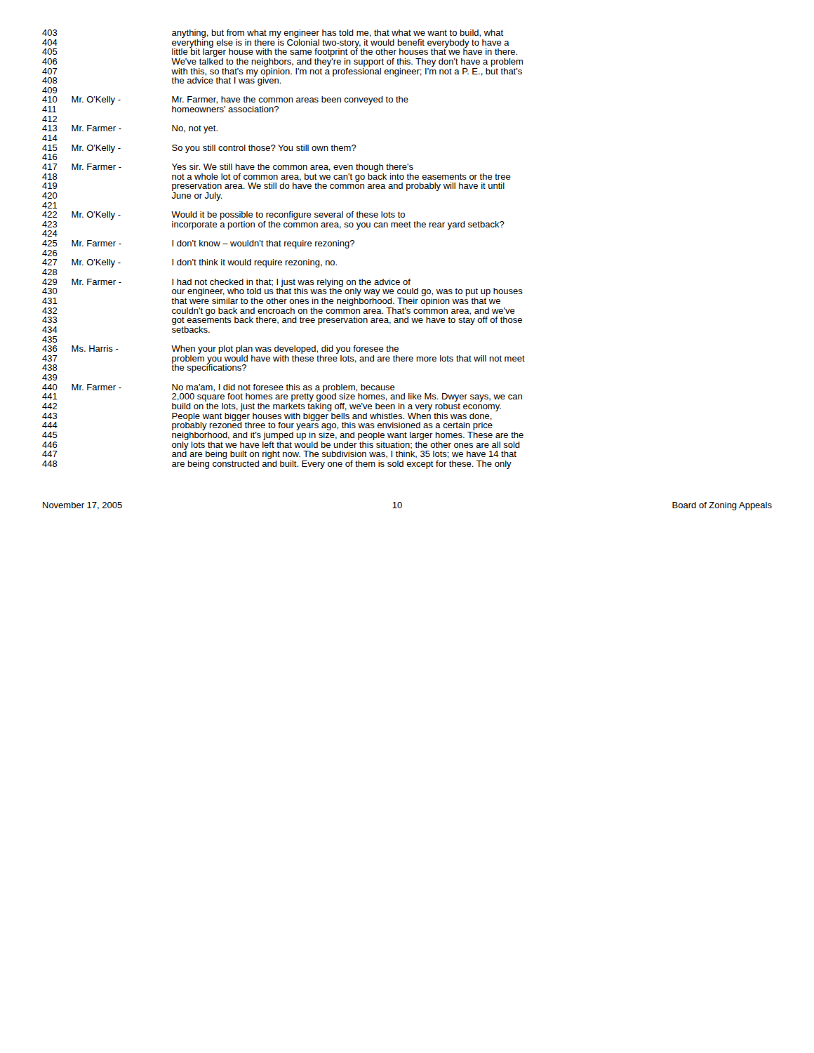| 403 | | anything, but from what my engineer has told me, that what we want to build, what |
| 404 | | everything else is in there is Colonial two-story, it would benefit everybody to have a |
| 405 | | little bit larger house with the same footprint of the other houses that we have in there. |
| 406 | | We've talked to the neighbors, and they're in support of this. They don't have a problem |
| 407 | | with this, so that's my opinion. I'm not a professional engineer; I'm not a P. E., but that's |
| 408 | | the advice that I was given. |
| 409 | | |
| 410 | Mr. O'Kelly - | Mr. Farmer, have the common areas been conveyed to the |
| 411 | | homeowners' association? |
| 412 | | |
| 413 | Mr. Farmer - | No, not yet. |
| 414 | | |
| 415 | Mr. O'Kelly - | So you still control those? You still own them? |
| 416 | | |
| 417 | Mr. Farmer - | Yes sir. We still have the common area, even though there's |
| 418 | | not a whole lot of common area, but we can't go back into the easements or the tree |
| 419 | | preservation area. We still do have the common area and probably will have it until |
| 420 | | June or July. |
| 421 | | |
| 422 | Mr. O'Kelly - | Would it be possible to reconfigure several of these lots to |
| 423 | | incorporate a portion of the common area, so you can meet the rear yard setback? |
| 424 | | |
| 425 | Mr. Farmer - | I don't know – wouldn't that require rezoning? |
| 426 | | |
| 427 | Mr. O'Kelly - | I don't think it would require rezoning, no. |
| 428 | | |
| 429 | Mr. Farmer - | I had not checked in that; I just was relying on the advice of |
| 430 | | our engineer, who told us that this was the only way we could go, was to put up houses |
| 431 | | that were similar to the other ones in the neighborhood. Their opinion was that we |
| 432 | | couldn't go back and encroach on the common area. That's common area, and we've |
| 433 | | got easements back there, and tree preservation area, and we have to stay off of those |
| 434 | | setbacks. |
| 435 | | |
| 436 | Ms. Harris - | When your plot plan was developed, did you foresee the |
| 437 | | problem you would have with these three lots, and are there more lots that will not meet |
| 438 | | the specifications? |
| 439 | | |
| 440 | Mr. Farmer - | No ma'am, I did not foresee this as a problem, because |
| 441 | | 2,000 square foot homes are pretty good size homes, and like Ms. Dwyer says, we can |
| 442 | | build on the lots, just the markets taking off, we've been in a very robust economy. |
| 443 | | People want bigger houses with bigger bells and whistles. When this was done, |
| 444 | | probably rezoned three to four years ago, this was envisioned as a certain price |
| 445 | | neighborhood, and it's jumped up in size, and people want larger homes. These are the |
| 446 | | only lots that we have left that would be under this situation; the other ones are all sold |
| 447 | | and are being built on right now. The subdivision was, I think, 35 lots; we have 14 that |
| 448 | | are being constructed and built. Every one of them is sold except for these. The only |
November 17, 2005
10
Board of Zoning Appeals